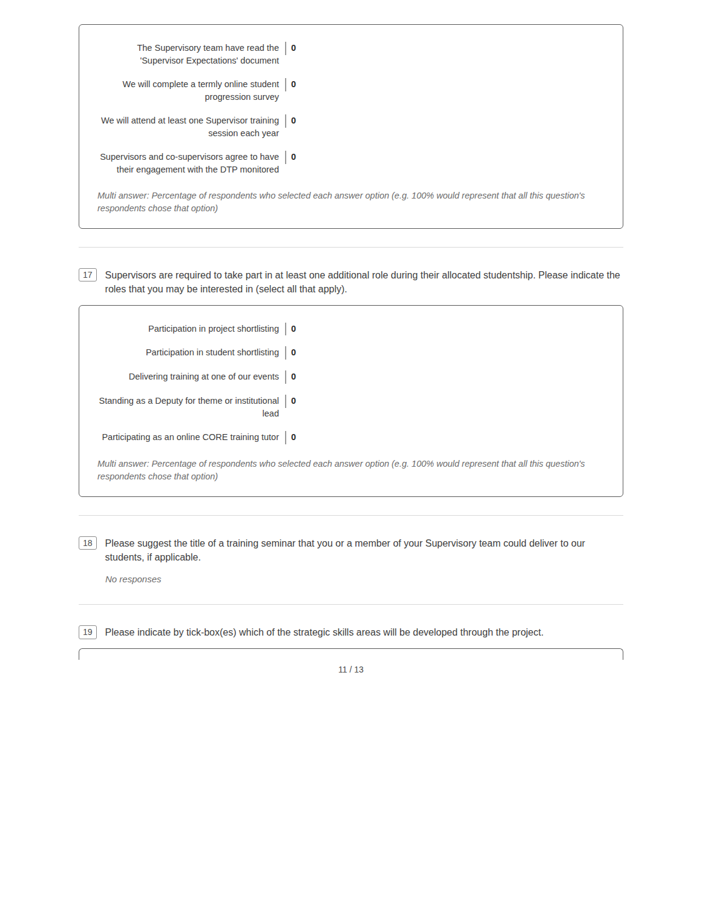The Supervisory team have read the 'Supervisor Expectations' document
0
We will complete a termly online student progression survey
0
We will attend at least one Supervisor training session each year
0
Supervisors and co-supervisors agree to have their engagement with the DTP monitored
0
Multi answer: Percentage of respondents who selected each answer option (e.g. 100% would represent that all this question's respondents chose that option)
17
Supervisors are required to take part in at least one additional role during their allocated studentship. Please indicate the roles that you may be interested in (select all that apply).
Participation in project shortlisting
0
Participation in student shortlisting
0
Delivering training at one of our events
0
Standing as a Deputy for theme or institutional lead
0
Participating as an online CORE training tutor
0
Multi answer: Percentage of respondents who selected each answer option (e.g. 100% would represent that all this question's respondents chose that option)
18
Please suggest the title of a training seminar that you or a member of your Supervisory team could deliver to our students, if applicable.
No responses
19
Please indicate by tick-box(es) which of the strategic skills areas will be developed through the project.
11 / 13